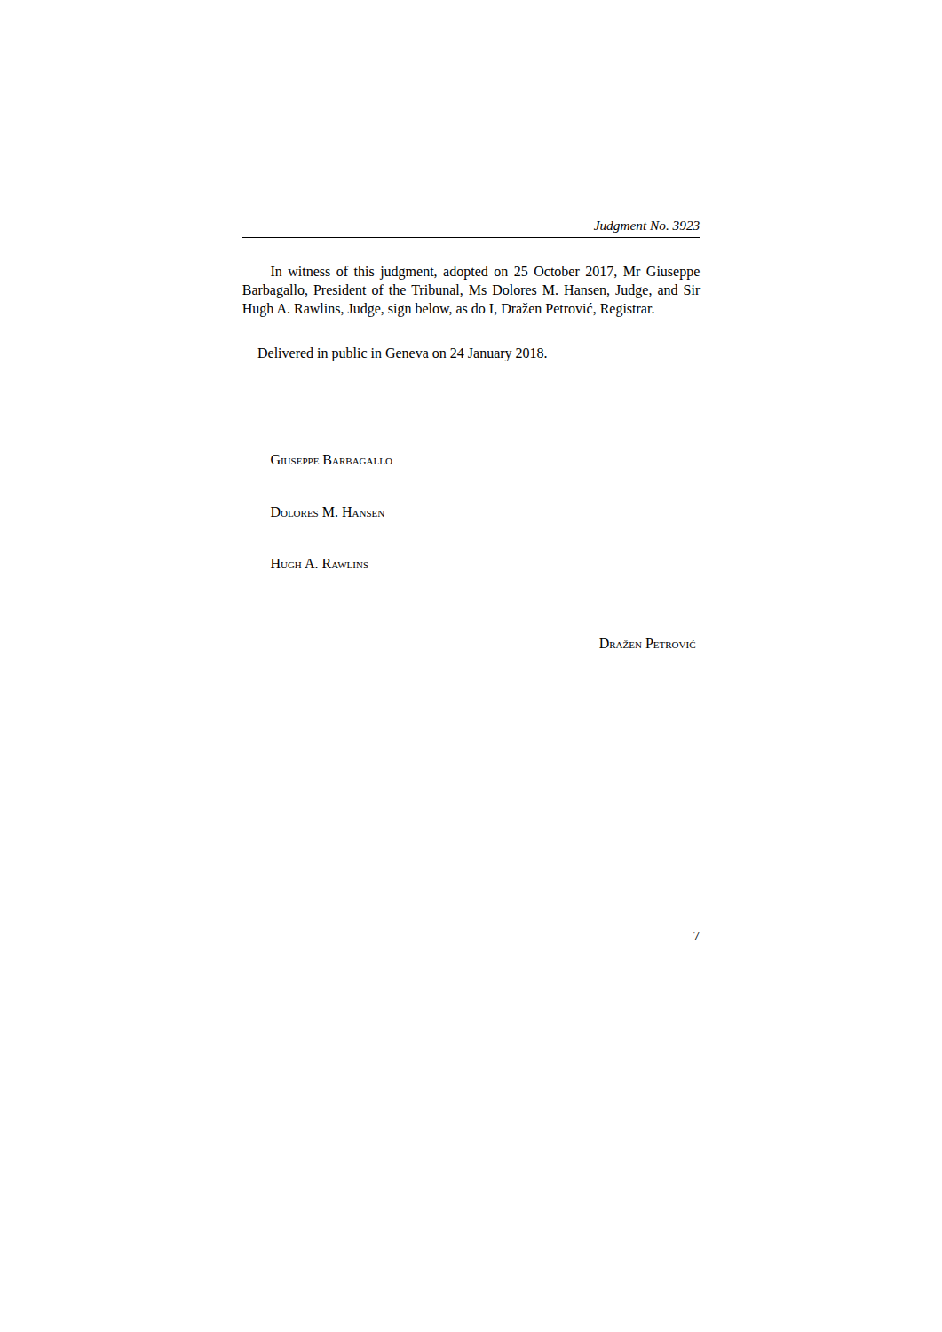Judgment No. 3923
In witness of this judgment, adopted on 25 October 2017, Mr Giuseppe Barbagallo, President of the Tribunal, Ms Dolores M. Hansen, Judge, and Sir Hugh A. Rawlins, Judge, sign below, as do I, Dražen Petrović, Registrar.
Delivered in public in Geneva on 24 January 2018.
Giuseppe Barbagallo
Dolores M. Hansen
Hugh A. Rawlins
Dražen Petrović
7